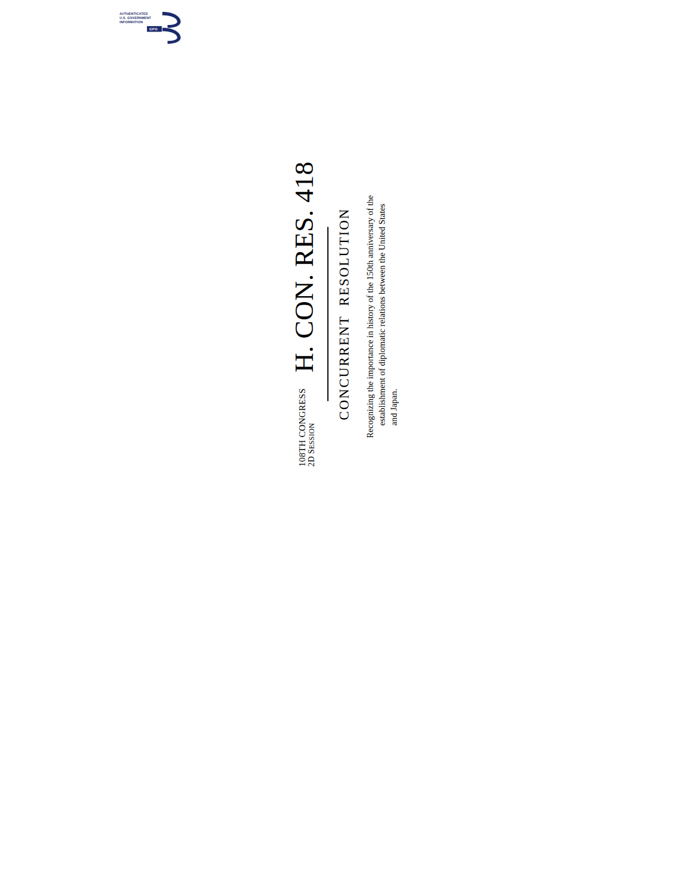AUTHENTICATED U.S. GOVERNMENT INFORMATION GPO
108TH CONGRESS 2D SESSION
H. CON. RES. 418
CONCURRENT RESOLUTION
Recognizing the importance in history of the 150th anniversary of the establishment of diplomatic relations between the United States and Japan.